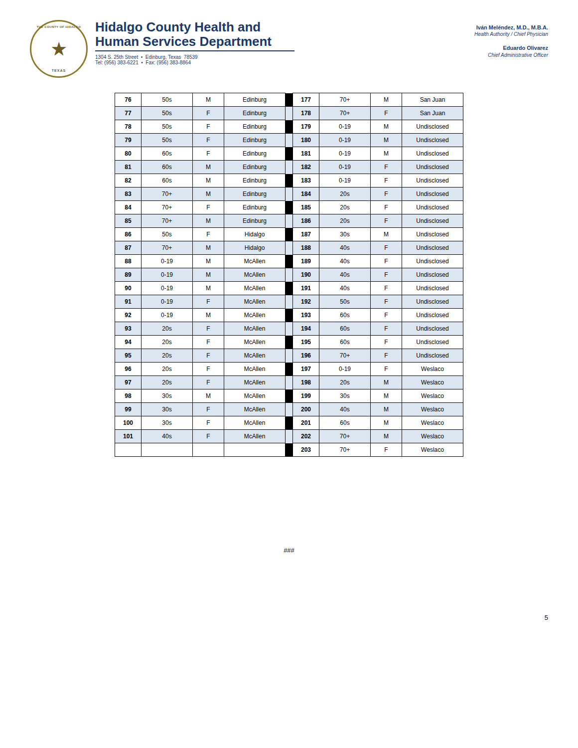THE COUNTY OF HIDALGO
★
TEXAS
Hidalgo County Health and
Human Services Department
1304 S. 25th Street • Edinburg, Texas 78539
Tel: (956) 383-6221 • Fax: (956) 383-8864
Iván Meléndez, M.D., M.B.A.
Health Authority / Chief Physician
Eduardo Olivarez
Chief Administrative Officer
| 76 | 50s | M | Edinburg | | 177 | 70+ | M | San Juan |
| 77 | 50s | F | Edinburg | | 178 | 70+ | F | San Juan |
| 78 | 50s | F | Edinburg | | 179 | 0-19 | M | Undisclosed |
| 79 | 50s | F | Edinburg | | 180 | 0-19 | M | Undisclosed |
| 80 | 60s | F | Edinburg | | 181 | 0-19 | M | Undisclosed |
| 81 | 60s | M | Edinburg | | 182 | 0-19 | F | Undisclosed |
| 82 | 60s | M | Edinburg | | 183 | 0-19 | F | Undisclosed |
| 83 | 70+ | M | Edinburg | | 184 | 20s | F | Undisclosed |
| 84 | 70+ | F | Edinburg | | 185 | 20s | F | Undisclosed |
| 85 | 70+ | M | Edinburg | | 186 | 20s | F | Undisclosed |
| 86 | 50s | F | Hidalgo | | 187 | 30s | M | Undisclosed |
| 87 | 70+ | M | Hidalgo | | 188 | 40s | F | Undisclosed |
| 88 | 0-19 | M | McAllen | | 189 | 40s | F | Undisclosed |
| 89 | 0-19 | M | McAllen | | 190 | 40s | F | Undisclosed |
| 90 | 0-19 | M | McAllen | | 191 | 40s | F | Undisclosed |
| 91 | 0-19 | F | McAllen | | 192 | 50s | F | Undisclosed |
| 92 | 0-19 | M | McAllen | | 193 | 60s | F | Undisclosed |
| 93 | 20s | F | McAllen | | 194 | 60s | F | Undisclosed |
| 94 | 20s | F | McAllen | | 195 | 60s | F | Undisclosed |
| 95 | 20s | F | McAllen | | 196 | 70+ | F | Undisclosed |
| 96 | 20s | F | McAllen | | 197 | 0-19 | F | Weslaco |
| 97 | 20s | F | McAllen | | 198 | 20s | M | Weslaco |
| 98 | 30s | M | McAllen | | 199 | 30s | M | Weslaco |
| 99 | 30s | F | McAllen | | 200 | 40s | M | Weslaco |
| 100 | 30s | F | McAllen | | 201 | 60s | M | Weslaco |
| 101 | 40s | F | McAllen | | 202 | 70+ | M | Weslaco |
| | | | | | 203 | 70+ | F | Weslaco |
###
5